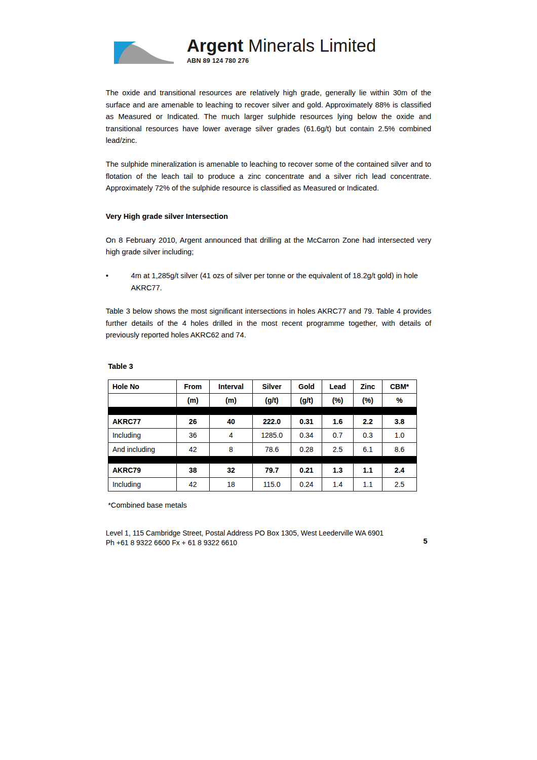Argent Minerals Limited
ABN 89 124 780 276
The oxide and transitional resources are relatively high grade, generally lie within 30m of the surface and are amenable to leaching to recover silver and gold. Approximately 88% is classified as Measured or Indicated. The much larger sulphide resources lying below the oxide and transitional resources have lower average silver grades (61.6g/t) but contain 2.5% combined lead/zinc.
The sulphide mineralization is amenable to leaching to recover some of the contained silver and to flotation of the leach tail to produce a zinc concentrate and a silver rich lead concentrate. Approximately 72% of the sulphide resource is classified as Measured or Indicated.
Very High grade silver Intersection
On 8 February 2010, Argent announced that drilling at the McCarron Zone had intersected very high grade silver including;
4m at 1,285g/t silver (41 ozs of silver per tonne or the equivalent of 18.2g/t gold) in hole AKRC77.
Table 3 below shows the most significant intersections in holes AKRC77 and 79. Table 4 provides further details of the 4 holes drilled in the most recent programme together, with details of previously reported holes AKRC62 and 74.
Table 3
| Hole No | From | Interval | Silver | Gold | Lead | Zinc | CBM* |
| --- | --- | --- | --- | --- | --- | --- | --- |
| | (m) | (m) | (g/t) | (g/t) | (%) | (%) | % |
| AKRC77 | 26 | 40 | 222.0 | 0.31 | 1.6 | 2.2 | 3.8 |
| Including | 36 | 4 | 1285.0 | 0.34 | 0.7 | 0.3 | 1.0 |
| And including | 42 | 8 | 78.6 | 0.28 | 2.5 | 6.1 | 8.6 |
| AKRC79 | 38 | 32 | 79.7 | 0.21 | 1.3 | 1.1 | 2.4 |
| Including | 42 | 18 | 115.0 | 0.24 | 1.4 | 1.1 | 2.5 |
*Combined base metals
Level 1, 115 Cambridge Street, Postal Address PO Box 1305, West Leederville WA 6901
Ph +61 8 9322 6600 Fx + 61 8 9322 6610
5